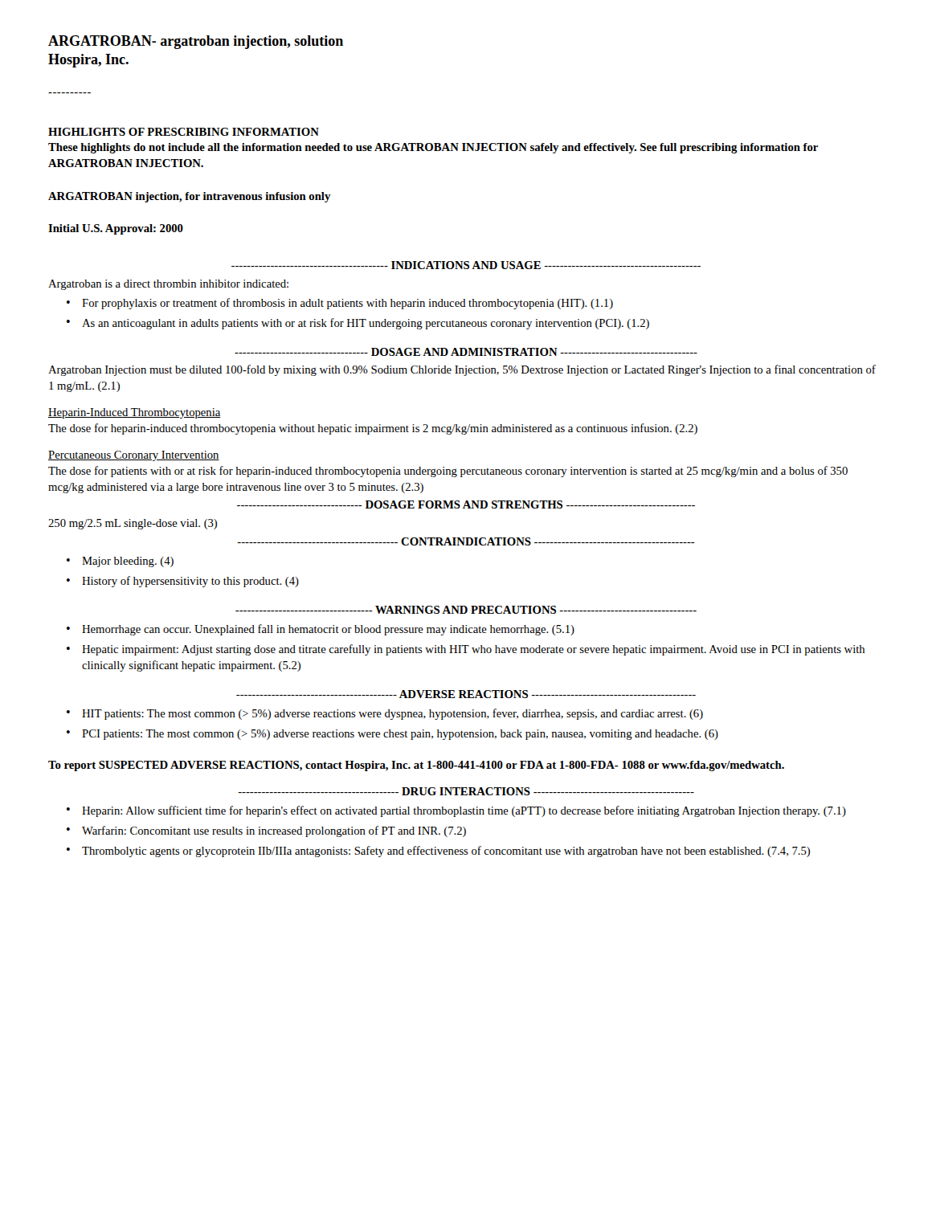ARGATROBAN- argatroban injection, solution Hospira, Inc.
----------
HIGHLIGHTS OF PRESCRIBING INFORMATION
These highlights do not include all the information needed to use ARGATROBAN INJECTION safely and effectively. See full prescribing information for ARGATROBAN INJECTION.
ARGATROBAN injection, for intravenous infusion only
Initial U.S. Approval: 2000
---------------------------------------- INDICATIONS AND USAGE ----------------------------------------
Argatroban is a direct thrombin inhibitor indicated:
For prophylaxis or treatment of thrombosis in adult patients with heparin induced thrombocytopenia (HIT). (1.1)
As an anticoagulant in adults patients with or at risk for HIT undergoing percutaneous coronary intervention (PCI). (1.2)
---------------------------------- DOSAGE AND ADMINISTRATION -----------------------------------
Argatroban Injection must be diluted 100-fold by mixing with 0.9% Sodium Chloride Injection, 5% Dextrose Injection or Lactated Ringer's Injection to a final concentration of 1 mg/mL. (2.1)
Heparin-Induced Thrombocytopenia
The dose for heparin-induced thrombocytopenia without hepatic impairment is 2 mcg/kg/min administered as a continuous infusion. (2.2)
Percutaneous Coronary Intervention
The dose for patients with or at risk for heparin-induced thrombocytopenia undergoing percutaneous coronary intervention is started at 25 mcg/kg/min and a bolus of 350 mcg/kg administered via a large bore intravenous line over 3 to 5 minutes. (2.3)
-------------------------------- DOSAGE FORMS AND STRENGTHS ---------------------------------
250 mg/2.5 mL single-dose vial. (3)
----------------------------------------- CONTRAINDICATIONS -----------------------------------------
Major bleeding. (4)
History of hypersensitivity to this product. (4)
----------------------------------- WARNINGS AND PRECAUTIONS -----------------------------------
Hemorrhage can occur. Unexplained fall in hematocrit or blood pressure may indicate hemorrhage. (5.1)
Hepatic impairment: Adjust starting dose and titrate carefully in patients with HIT who have moderate or severe hepatic impairment. Avoid use in PCI in patients with clinically significant hepatic impairment. (5.2)
----------------------------------------- ADVERSE REACTIONS ------------------------------------------
HIT patients: The most common (> 5%) adverse reactions were dyspnea, hypotension, fever, diarrhea, sepsis, and cardiac arrest. (6)
PCI patients: The most common (> 5%) adverse reactions were chest pain, hypotension, back pain, nausea, vomiting and headache. (6)
To report SUSPECTED ADVERSE REACTIONS, contact Hospira, Inc. at 1-800-441-4100 or FDA at 1-800-FDA- 1088 or www.fda.gov/medwatch.
----------------------------------------- DRUG INTERACTIONS -----------------------------------------
Heparin: Allow sufficient time for heparin's effect on activated partial thromboplastin time (aPTT) to decrease before initiating Argatroban Injection therapy. (7.1)
Warfarin: Concomitant use results in increased prolongation of PT and INR. (7.2)
Thrombolytic agents or glycoprotein IIb/IIIa antagonists: Safety and effectiveness of concomitant use with argatroban have not been established. (7.4, 7.5)